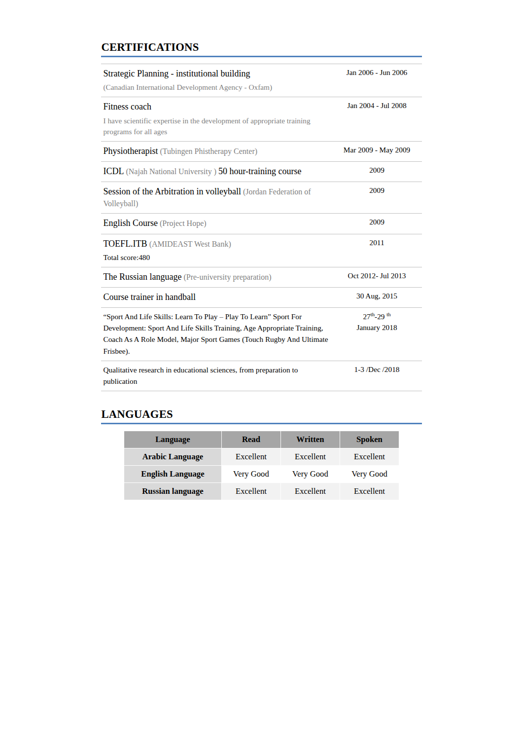CERTIFICATIONS
| Strategic Planning - institutional building (Canadian International Development Agency - Oxfam) | Jan 2006 - Jun 2006 |
| Fitness coach I have scientific expertise in the development of appropriate training programs for all ages | Jan 2004 - Jul 2008 |
| Physiotherapist (Tubingen Phistherapy Center) | Mar 2009 - May 2009 |
| ICDL (Najah National University ) 50 hour-training course | 2009 |
| Session of the Arbitration in volleyball (Jordan Federation of Volleyball) | 2009 |
| English Course (Project Hope) | 2009 |
| TOEFL.ITB (AMIDEAST West Bank) Total score:480 | 2011 |
| The Russian language (Pre-university preparation) | Oct 2012- Jul 2013 |
| Course trainer in handball | 30 Aug, 2015 |
| “Sport And Life Skills: Learn To Play – Play To Learn” Sport For Development: Sport And Life Skills Training, Age Appropriate Training, Coach As A Role Model, Major Sport Games (Touch Rugby And Ultimate Frisbee). | 27 th -29 th January 2018 |
| Qualitative research in educational sciences, from preparation to publication | 1-3 /Dec /2018 |
LANGUAGES
| Language | Read | Written | Spoken |
| --- | --- | --- | --- |
| Arabic Language | Excellent | Excellent | Excellent |
| English Language | Very Good | Very Good | Very Good |
| Russian language | Excellent | Excellent | Excellent |